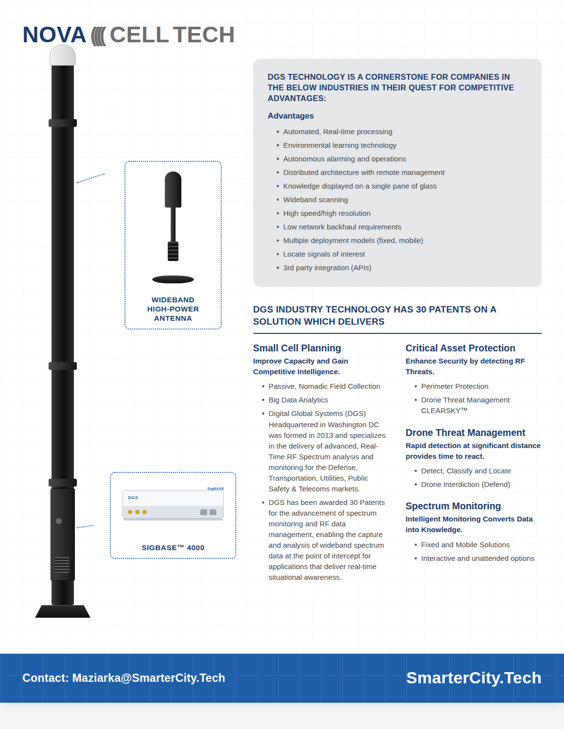Nova((((Cell Tech
Wideband
High-Power
Antenna
DGS SigBASE
SigBASE™ 4000
DGS technology is a cornerstone for companies in the below industries in their quest for competitive advantages:
Advantages
Automated, Real-time processing
Environmental learning technology
Autonomous alarming and operations
Distributed architecture with remote management
Knowledge displayed on a single pane of glass
Wideband scanning
High speed/high resolution
Low network backhaul requirements
Multiple deployment models (fixed, mobile)
Locate signals of interest
3rd party integration (APIs)
DGS industry technology has 30 patents on a solution which delivers
Small Cell Planning
Improve Capacity and Gain Competitive Intelligence.
Passive, Nomadic Field Collection
Big Data Analytics
Digital Global Systems (DGS) Headquartered in Washington DC was formed in 2013 and specializes in the delivery of advanced, Real-Time RF Spectrum analysis and monitoring for the Defense, Transportation, Utilities, Public Safety & Telecoms markets.
DGS has been awarded 30 Patents for the advancement of spectrum monitoring and RF data management, enabling the capture and analysis of wideband spectrum data at the point of intercept for applications that deliver real-time situational awareness.
Critical Asset Protection
Enhance Security by detecting RF Threats.
Perimeter Protection
Drone Threat Management CLEARSKY™
Drone Threat Management
Rapid detection at significant distance provides time to react.
Detect, Classify and Locate
Drone Interdiction (Defend)
Spectrum Monitoring
Intelligent Monitoring Converts Data into Knowledge.
Fixed and Mobile Solutions
Interactive and unattended options
Contact: Maziarka@SmarterCity.Tech
SmarterCity.Tech